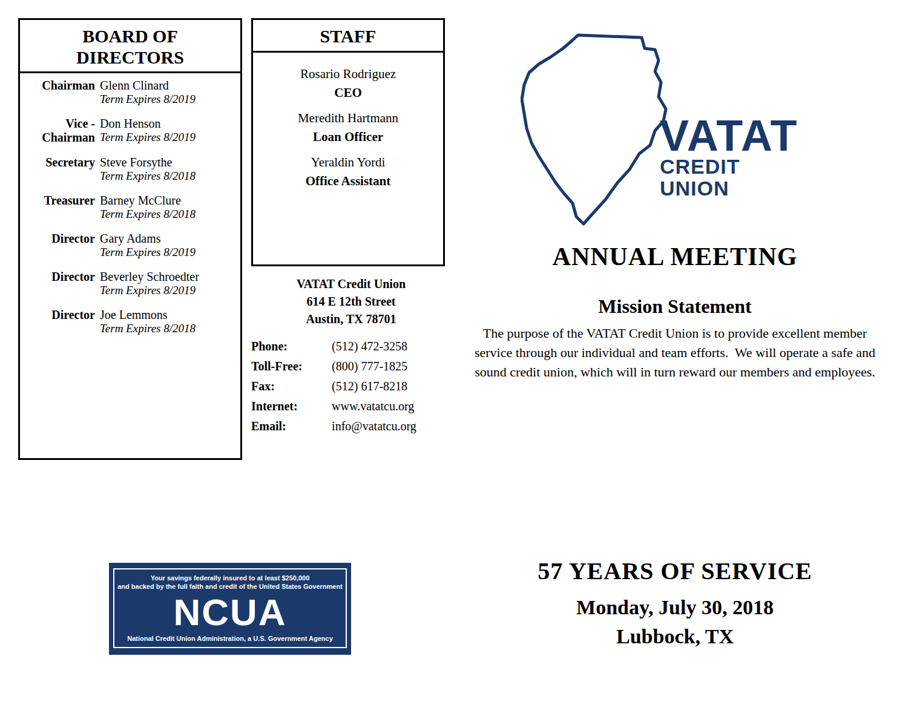BOARD OF
DIRECTORS
| Chairman | Glenn Clinard Term Expires 8/2019 |
| Vice - Chairman | Don Henson Term Expires 8/2019 |
| Secretary | Steve Forsythe Term Expires 8/2018 |
| Treasurer | Barney McClure Term Expires 8/2018 |
| Director | Gary Adams Term Expires 8/2019 |
| Director | Beverley Schroedter Term Expires 8/2019 |
| Director | Joe Lemmons Term Expires 8/2018 |
STAFF
Rosario Rodriguez CEO Meredith Hartmann Loan Officer Yeraldin Yordi Office Assistant
VATAT Credit Union
614 E 12th Street
Austin, TX 78701
| Phone: | (512) 472-3258 |
| Toll-Free: | (800) 777-1825 |
| Fax: | (512) 617-8218 |
| Internet: | www.vatatcu.org |
| Email: | info@vatatcu.org |
Your savings federally insured to at least $250,000
and backed by the full faith and credit of the United States Government
NCUA
National Credit Union Administration, a U.S. Government Agency
VATAT
CREDIT
UNION
ANNUAL MEETING
Mission Statement
The purpose of the VATAT Credit Union is to provide excellent member service through our individual and team efforts. We will operate a safe and sound credit union, which will in turn reward our members and employees.
57 YEARS OF SERVICE
Monday, July 30, 2018
Lubbock, TX